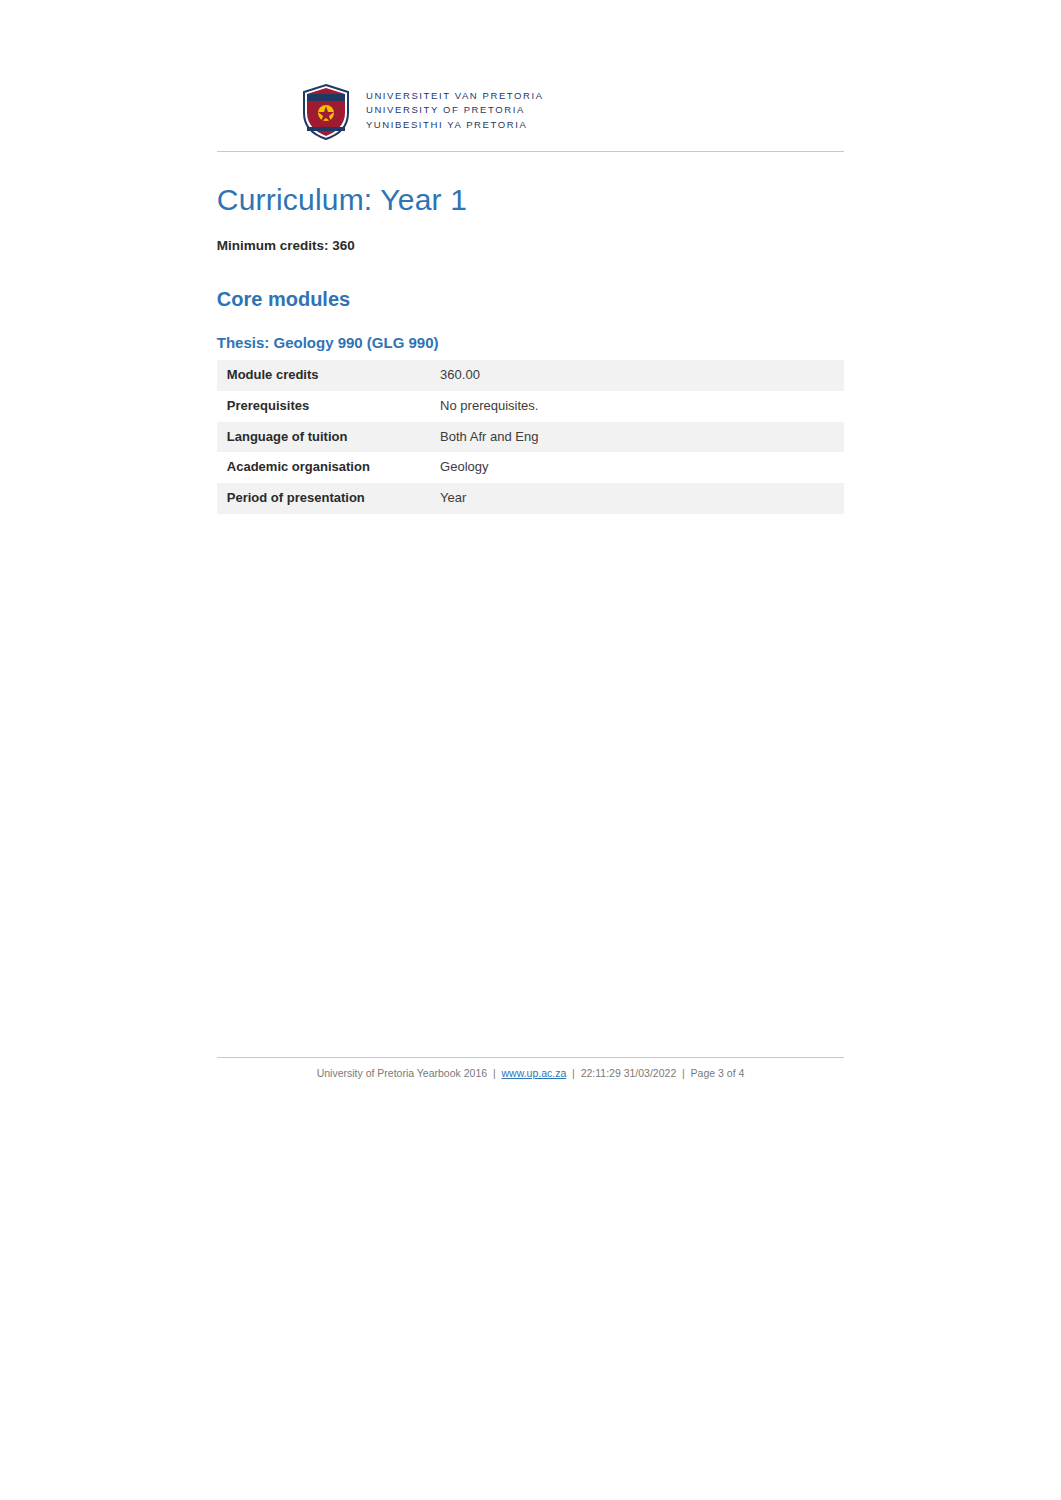Universiteit van Pretoria University of Pretoria Yunibesithi ya Pretoria
Curriculum: Year 1
Minimum credits: 360
Core modules
Thesis: Geology 990 (GLG 990)
| Module credits | 360.00 |
| Prerequisites | No prerequisites. |
| Language of tuition | Both Afr and Eng |
| Academic organisation | Geology |
| Period of presentation | Year |
University of Pretoria Yearbook 2016 | www.up.ac.za | 22:11:29 31/03/2022 | Page 3 of 4